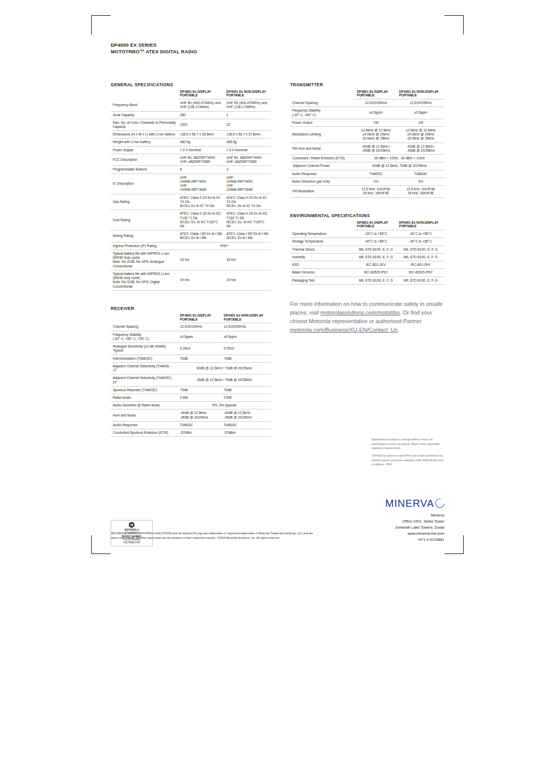DP4000 Ex SERIES
MOTOTRBO™ ATEX DIGITAL RADIO
GENERAL SPECIFICATIONS
| | DP4801 Ex DISPLAY PORTABLE | DP4401 Ex NON-DISPLAY PORTABLE |
| --- | --- | --- |
| Frequency Band | UHF B1 (403-470MHz) and VHF (136-174MHz) | UHF B1 (403-470MHz) and VHF (136-174MHz) |
| Zone Capacity | 250 | 2 |
| Max. No. of Conv. Channels or Personality Capacity | 1000 | 32 |
| Dimensions (H x W x L) with Li-Ion battery | 138.5 x 56.7 x 39.8mm | 138.5 x 56.7 x 37.8mm |
| Weight with Li-Ion battery | 482.5g | 455.5g |
| Power Supply | 7.4 V Nominal | 7.4 V Nominal |
| FCC Description | UHF B1: ABZ99FT4091 VHF: ABZ99FT3089 | UHF B1: ABZ99FT4091 VHF: ABZ99FT3089 |
| Programmable Buttons | 5 | 3 |
| IC Description | UHF: 109AB-99FT4091 VHF: 109AB-99FT3089 | UHF: 109AB-99FT4091 VHF: 109AB-99FT3089 |
| Gas Rating | ATEX: Class II 2G Ex ib IIC T4 Gb IECEx: Ex ib IIC T4 Gb | ATEX: Class II 2G Ex ib IIC T4 Gb IECEx: Ex ib IIC T4 Gb |
| Dust Rating | ATEX: Class II 2D Ex ib IIIC T130 °C Db IECEx: Ex ib IIIC T130°C Db | ATEX: Class II 2D Ex ib IIIC T130 °C Db IECEx: Ex ib IIIC T130°C Db |
| Mining Rating | ATEX: Class I M2 Ex ib I Mb IECEx: Ex ib I Mb | ATEX: Class I M2 Ex ib I Mb IECEx: Ex ib I Mb |
| Ingress Protection (IP) Rating | IP67* |
| Typical battery life with IMPRES Li-Ion (5/5/90 duty cycle) Note: No GOB, No GPS, Analogue Conventional | 16 hrs | 16 hrs |
| Typical battery life with IMPRES Li-Ion (5/5/90 duty cycle) Note: No GOB, No GPS, Digital Conventional | 19 hrs | 19 hrs |
RECEIVER
| | DP4801 Ex DISPLAY PORTABLE | DP4401 Ex NON-DISPLAY PORTABLE |
| --- | --- | --- |
| Channel Spacing | 12.5/20/25KHz | 12.5/20/25KHz |
| Frequency Stability (-30° C, +60° C, +25° C) | ±0.5ppm | ±0.5ppm |
| Analogue Sensitivity (12 dB SINAD) Typical | 0.25uV | 0.25uV |
| Intermodulation (TIA603C) | 70dB | 70dB |
| Adjacent Channel Selectivity (TIA603) - 1T | 60dB @ 12.5kHz / 70dB @ 20/25kHz |
| Adjacent Channel Selectivity (TIA603C) - 2T | 45dB @ 12.5kHz / 70dB @ 20/25kHz |
| Spurious Rejection (TIA603C) | 70dB | 70dB |
| Rated Audio | 0.5W | 0.5W |
| Audio Distortion @ Rated Audio | 5%, 3% (typical) |
| Hum and Noise | -40dB @ 12.5kHz -45dB @ 20/25kHz | -40dB @ 12.5kHz -45dB @ 20/25kHz |
| Audio Response | TIA603C | TIA603C |
| Conducted Spurious Emission (ETSI) | -57dBm | -57dBm |
TRANSMITTER
| | DP4801 Ex DISPLAY PORTABLE | DP4401 Ex NON-DISPLAY PORTABLE |
| --- | --- | --- |
| Channel Spacing | 12.5/20/25KHz | 12.5/20/25KHz |
| Frequency Stability (-30° C, +60° C) | ±0.5ppm | ±0.5ppm |
| Power Output | 1W | 1W |
| Modulation Limiting | ±2.5kHz @ 12.5kHz ±4.0kHz @ 20kHz ±5.0kHz @ 25kHz | ±2.5kHz @ 12.5kHz ±4.0kHz @ 20kHz ±5.0kHz @ 25kHz |
| FM Hum and Noise | -40dB @ 12.5kHz / -45dB @ 20/25kHz | -40dB @ 12.5kHz / -45dB @ 20/25kHz |
| Conducted / Rated Emission (ETSI) | 36 dBm < 1GHz, -30 dBm > 1GHz |
| Adjacent Channel Power | 60dB @ 12.5kHz, 70dB @ 20/25kHz |
| Audio Response | TIA603C | TIA603C |
| Audio Distortion (per EIA) | 3% | 3% |
| FM Modulation | 12.5 kHz: 11K0F3E 25 kHz: 16K0F3E | 12.5 kHz: 11K0F3E 25 kHz: 16K0F3E |
ENVIRONMENTAL SPECIFICATIONS
| | DP4801 Ex DISPLAY PORTABLE | DP4401 Ex NON-DISPLAY PORTABLE |
| --- | --- | --- |
| Operating Temperature | -20°C to +55°C | -20°C to +55°C |
| Storage Temperature | -40°C to +85°C | -40°C to +85°C |
| Thermal Shock | MIL STD 810D, E, F, G | MIL STD 810D, E, F, G |
| Humidity | MIL STD 810D, E, F, G | MIL STD 810D, E, F, G |
| ESD | IEC-801-2KV | IEC-801-2KV |
| Water Intrusion | IEC-60529 IP67 | IEC-60529 IP67 |
| Packaging Test | MIL STD 810D, E, F, G | MIL STD 810D, E, F, G |
For more information on how to communicate safely in unsafe places, visit motorolasolutions.com/mototrbo. Or find your closest Motorola representative or authorised Partner motorola.com/Business/XU-EN/Contact_Us.
Specifications subject to change without notice. All specifications shown are typical. Radio meets applicable regulatory requirements
*DP4000 Ex Series is rated IP67 and is also certified to the highest ingress protection available under ATEX/IECEx test conditions - IP64
MOTOROLA, MOTO, MOTOROLA SOLUTIONS and the Stylized M Logo are trademarks or registered trademarks of Motorola Trademark Holdings, LLC and are used under license. All other trademarks are the property of their respective owners. ©2015 Motorola Solutions, Inc. All rights reserved.
M
MOTOROLA
SOLUTIONS
RADIO CHANNEL
VALUE ADDED
DISTRIBUTOR
MINERVA
Minerva
Office 2201, Swiss Tower
Jumeirah Lake Towers, Dubai
www.minerva-me.com
+971 4 4214881